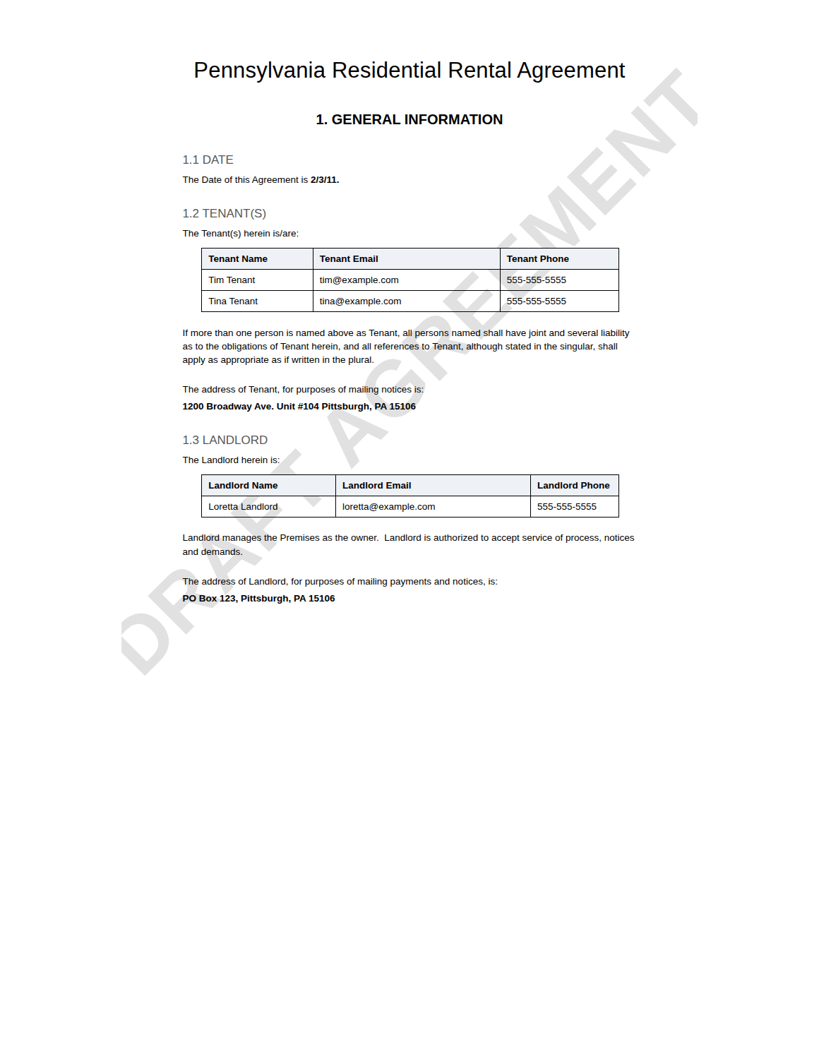DRAFT AGREEMENT
Pennsylvania Residential Rental Agreement
1. GENERAL INFORMATION
1.1 DATE
The Date of this Agreement is 2/3/11.
1.2 TENANT(S)
The Tenant(s) herein is/are:
| Tenant Name | Tenant Email | Tenant Phone |
| --- | --- | --- |
| Tim Tenant | tim@example.com | 555-555-5555 |
| Tina Tenant | tina@example.com | 555-555-5555 |
If more than one person is named above as Tenant, all persons named shall have joint and several liability as to the obligations of Tenant herein, and all references to Tenant, although stated in the singular, shall apply as appropriate as if written in the plural.
The address of Tenant, for purposes of mailing notices is:
1200 Broadway Ave. Unit #104 Pittsburgh, PA 15106
1.3 LANDLORD
The Landlord herein is:
| Landlord Name | Landlord Email | Landlord Phone |
| --- | --- | --- |
| Loretta Landlord | loretta@example.com | 555-555-5555 |
Landlord manages the Premises as the owner. Landlord is authorized to accept service of process, notices and demands.
The address of Landlord, for purposes of mailing payments and notices, is:
PO Box 123, Pittsburgh, PA 15106